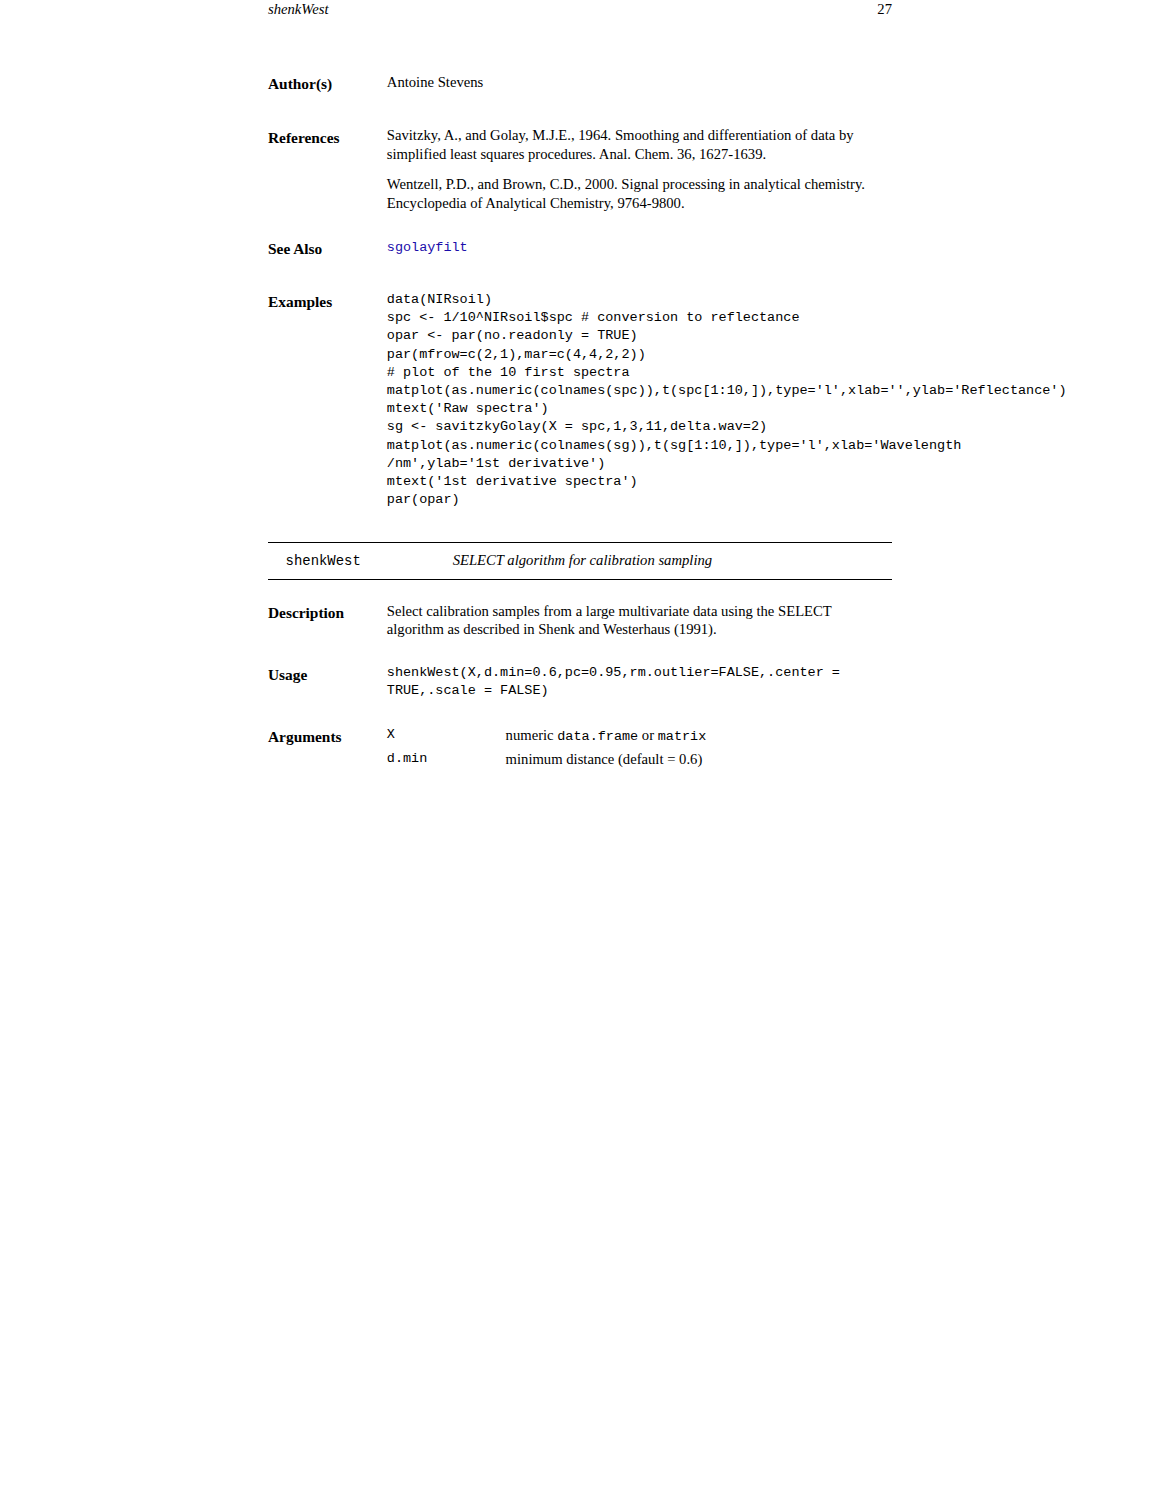shenkWest 27
Author(s)
Antoine Stevens
References
Savitzky, A., and Golay, M.J.E., 1964. Smoothing and differentiation of data by simplified least squares procedures. Anal. Chem. 36, 1627-1639.
Wentzell, P.D., and Brown, C.D., 2000. Signal processing in analytical chemistry. Encyclopedia of Analytical Chemistry, 9764-9800.
See Also
sgolayfilt
Examples
data(NIRsoil)
spc <- 1/10^NIRsoil$spc # conversion to reflectance
opar <- par(no.readonly = TRUE)
par(mfrow=c(2,1),mar=c(4,4,2,2))
# plot of the 10 first spectra
matplot(as.numeric(colnames(spc)),t(spc[1:10,]),type='l',xlab='',ylab='Reflectance')
mtext('Raw spectra')
sg <- savitzkyGolay(X = spc,1,3,11,delta.wav=2)
matplot(as.numeric(colnames(sg)),t(sg[1:10,]),type='l',xlab='Wavelength /nm',ylab='1st derivative')
mtext('1st derivative spectra')
par(opar)
shenkWest SELECT algorithm for calibration sampling
Description
Select calibration samples from a large multivariate data using the SELECT algorithm as described in Shenk and Westerhaus (1991).
Usage
shenkWest(X,d.min=0.6,pc=0.95,rm.outlier=FALSE,.center = TRUE,.scale = FALSE)
Arguments
X
numeric data.frame or matrix
d.min
minimum distance (default = 0.6)